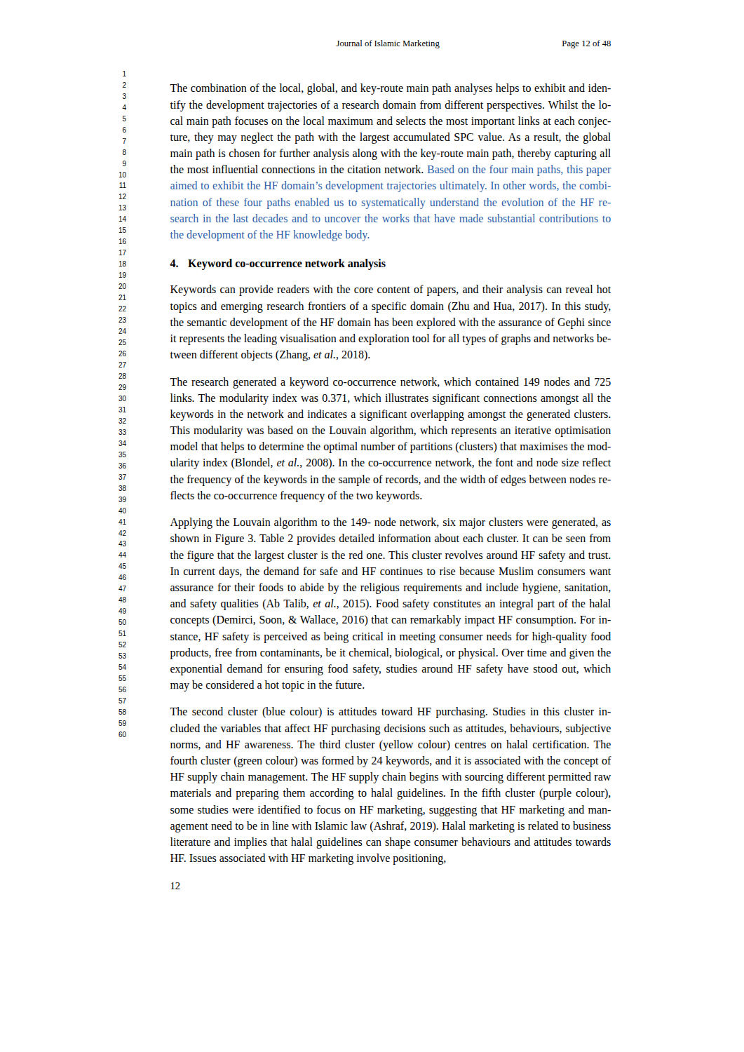Journal of Islamic Marketing Page 12 of 48
12345 678910 1112131415 1617181920 2122232425 2627282930 3132333435 3637383940 4142434445 4647484950 5152535455 5657585960
The combination of the local, global, and key-route main path analyses helps to exhibit and identify the development trajectories of a research domain from different perspectives. Whilst the local main path focuses on the local maximum and selects the most important links at each conjecture, they may neglect the path with the largest accumulated SPC value. As a result, the global main path is chosen for further analysis along with the key-route main path, thereby capturing all the most influential connections in the citation network. Based on the four main paths, this paper aimed to exhibit the HF domain’s development trajectories ultimately. In other words, the combination of these four paths enabled us to systematically understand the evolution of the HF research in the last decades and to uncover the works that have made substantial contributions to the development of the HF knowledge body.
4. Keyword co-occurrence network analysis
Keywords can provide readers with the core content of papers, and their analysis can reveal hot topics and emerging research frontiers of a specific domain (Zhu and Hua, 2017). In this study, the semantic development of the HF domain has been explored with the assurance of Gephi since it represents the leading visualisation and exploration tool for all types of graphs and networks between different objects (Zhang, et al., 2018).
The research generated a keyword co-occurrence network, which contained 149 nodes and 725 links. The modularity index was 0.371, which illustrates significant connections amongst all the keywords in the network and indicates a significant overlapping amongst the generated clusters. This modularity was based on the Louvain algorithm, which represents an iterative optimisation model that helps to determine the optimal number of partitions (clusters) that maximises the modularity index (Blondel, et al., 2008). In the co-occurrence network, the font and node size reflect the frequency of the keywords in the sample of records, and the width of edges between nodes reflects the co-occurrence frequency of the two keywords.
Applying the Louvain algorithm to the 149- node network, six major clusters were generated, as shown in Figure 3. Table 2 provides detailed information about each cluster. It can be seen from the figure that the largest cluster is the red one. This cluster revolves around HF safety and trust. In current days, the demand for safe and HF continues to rise because Muslim consumers want assurance for their foods to abide by the religious requirements and include hygiene, sanitation, and safety qualities (Ab Talib, et al., 2015). Food safety constitutes an integral part of the halal concepts (Demirci, Soon, & Wallace, 2016) that can remarkably impact HF consumption. For instance, HF safety is perceived as being critical in meeting consumer needs for high-quality food products, free from contaminants, be it chemical, biological, or physical. Over time and given the exponential demand for ensuring food safety, studies around HF safety have stood out, which may be considered a hot topic in the future.
The second cluster (blue colour) is attitudes toward HF purchasing. Studies in this cluster included the variables that affect HF purchasing decisions such as attitudes, behaviours, subjective norms, and HF awareness. The third cluster (yellow colour) centres on halal certification. The fourth cluster (green colour) was formed by 24 keywords, and it is associated with the concept of HF supply chain management. The HF supply chain begins with sourcing different permitted raw materials and preparing them according to halal guidelines. In the fifth cluster (purple colour), some studies were identified to focus on HF marketing, suggesting that HF marketing and management need to be in line with Islamic law (Ashraf, 2019). Halal marketing is related to business literature and implies that halal guidelines can shape consumer behaviours and attitudes towards HF. Issues associated with HF marketing involve positioning,
12